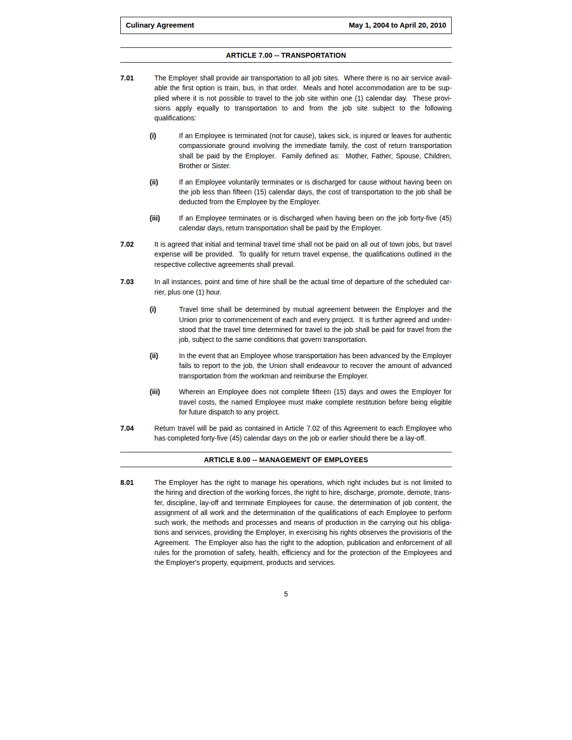Culinary Agreement May 1, 2004 to April 20, 2010
ARTICLE 7.00 -- TRANSPORTATION
7.01
The Employer shall provide air transportation to all job sites. Where there is no air service available the first option is train, bus, in that order. Meals and hotel accommodation are to be supplied where it is not possible to travel to the job site within one (1) calendar day. These provisions apply equally to transportation to and from the job site subject to the following qualifications:
(i)
If an Employee is terminated (not for cause), takes sick, is injured or leaves for authentic compassionate ground involving the immediate family, the cost of return transportation shall be paid by the Employer. Family defined as: Mother, Father, Spouse, Children, Brother or Sister.
(ii)
If an Employee voluntarily terminates or is discharged for cause without having been on the job less than fifteen (15) calendar days, the cost of transportation to the job shall be deducted from the Employee by the Employer.
(iii)
If an Employee terminates or is discharged when having been on the job forty-five (45) calendar days, return transportation shall be paid by the Employer.
7.02
It is agreed that initial and terminal travel time shall not be paid on all out of town jobs, but travel expense will be provided. To qualify for return travel expense, the qualifications outlined in the respective collective agreements shall prevail.
7.03
In all instances, point and time of hire shall be the actual time of departure of the scheduled carrier, plus one (1) hour.
(i)
Travel time shall be determined by mutual agreement between the Employer and the Union prior to commencement of each and every project. It is further agreed and understood that the travel time determined for travel to the job shall be paid for travel from the job, subject to the same conditions that govern transportation.
(ii)
In the event that an Employee whose transportation has been advanced by the Employer fails to report to the job, the Union shall endeavour to recover the amount of advanced transportation from the workman and reimburse the Employer.
(iii)
Wherein an Employee does not complete fifteen (15) days and owes the Employer for travel costs, the named Employee must make complete restitution before being eligible for future dispatch to any project.
7.04
Return travel will be paid as contained in Article 7.02 of this Agreement to each Employee who has completed forty-five (45) calendar days on the job or earlier should there be a lay-off.
ARTICLE 8.00 -- MANAGEMENT OF EMPLOYEES
8.01
The Employer has the right to manage his operations, which right includes but is not limited to the hiring and direction of the working forces, the right to hire, discharge, promote, demote, transfer, discipline, lay-off and terminate Employees for cause, the determination of job content, the assignment of all work and the determination of the qualifications of each Employee to perform such work, the methods and processes and means of production in the carrying out his obligations and services, providing the Employer, in exercising his rights observes the provisions of the Agreement. The Employer also has the right to the adoption, publication and enforcement of all rules for the promotion of safety, health, efficiency and for the protection of the Employees and the Employer's property, equipment, products and services.
5